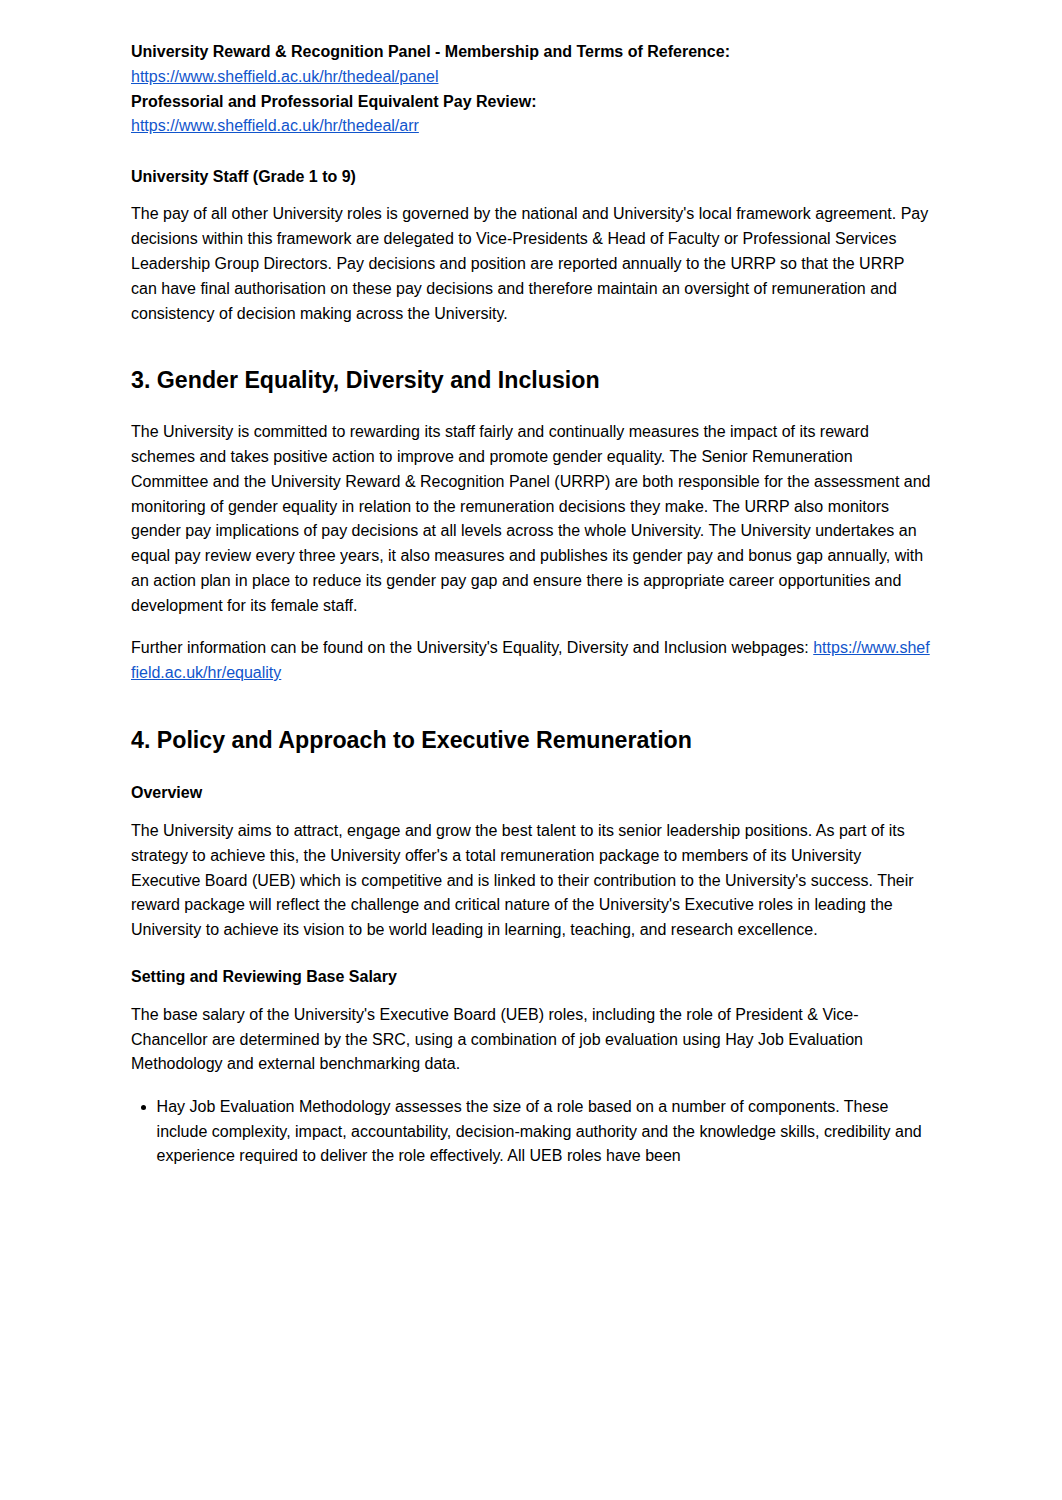University Reward & Recognition Panel - Membership and Terms of Reference: https://www.sheffield.ac.uk/hr/thedeal/panel
Professorial and Professorial Equivalent Pay Review: https://www.sheffield.ac.uk/hr/thedeal/arr
University Staff (Grade 1 to 9)
The pay of all other University roles is governed by the national and University's local framework agreement. Pay decisions within this framework are delegated to Vice-Presidents & Head of Faculty or Professional Services Leadership Group Directors. Pay decisions and position are reported annually to the URRP so that the URRP can have final authorisation on these pay decisions and therefore maintain an oversight of remuneration and consistency of decision making across the University.
3. Gender Equality, Diversity and Inclusion
The University is committed to rewarding its staff fairly and continually measures the impact of its reward schemes and takes positive action to improve and promote gender equality. The Senior Remuneration Committee and the University Reward & Recognition Panel (URRP) are both responsible for the assessment and monitoring of gender equality in relation to the remuneration decisions they make. The URRP also monitors gender pay implications of pay decisions at all levels across the whole University. The University undertakes an equal pay review every three years, it also measures and publishes its gender pay and bonus gap annually, with an action plan in place to reduce its gender pay gap and ensure there is appropriate career opportunities and development for its female staff.
Further information can be found on the University's Equality, Diversity and Inclusion webpages: https://www.sheffield.ac.uk/hr/equality
4. Policy and Approach to Executive Remuneration
Overview
The University aims to attract, engage and grow the best talent to its senior leadership positions. As part of its strategy to achieve this, the University offer's a total remuneration package to members of its University Executive Board (UEB) which is competitive and is linked to their contribution to the University's success. Their reward package will reflect the challenge and critical nature of the University's Executive roles in leading the University to achieve its vision to be world leading in learning, teaching, and research excellence.
Setting and Reviewing Base Salary
The base salary of the University's Executive Board (UEB) roles, including the role of President & Vice-Chancellor are determined by the SRC, using a combination of job evaluation using Hay Job Evaluation Methodology and external benchmarking data.
Hay Job Evaluation Methodology assesses the size of a role based on a number of components. These include complexity, impact, accountability, decision-making authority and the knowledge skills, credibility and experience required to deliver the role effectively. All UEB roles have been